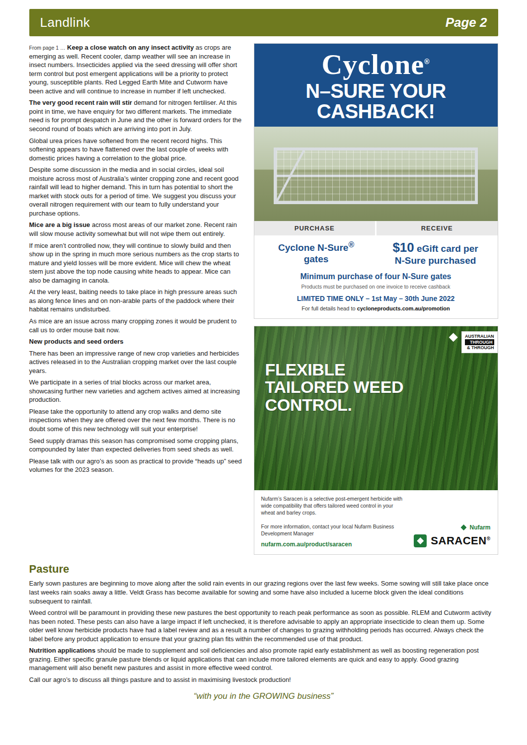Landlink
Page 2
From page 1 … Keep a close watch on any insect activity as crops are emerging as well. Recent cooler, damp weather will see an increase in insect numbers. Insecticides applied via the seed dressing will offer short term control but post emergent applications will be a priority to protect young, susceptible plants. Red Legged Earth Mite and Cutworm have been active and will continue to increase in number if left unchecked.
The very good recent rain will stir demand for nitrogen fertiliser. At this point in time, we have enquiry for two different markets. The immediate need is for prompt despatch in June and the other is forward orders for the second round of boats which are arriving into port in July.
Global urea prices have softened from the recent record highs. This softening appears to have flattened over the last couple of weeks with domestic prices having a correlation to the global price.
Despite some discussion in the media and in social circles, ideal soil moisture across most of Australia’s winter cropping zone and recent good rainfall will lead to higher demand. This in turn has potential to short the market with stock outs for a period of time. We suggest you discuss your overall nitrogen requirement with our team to fully understand your purchase options.
Mice are a big issue across most areas of our market zone. Recent rain will slow mouse activity somewhat but will not wipe them out entirely.
If mice aren’t controlled now, they will continue to slowly build and then show up in the spring in much more serious numbers as the crop starts to mature and yield losses will be more evident. Mice will chew the wheat stem just above the top node causing white heads to appear. Mice can also be damaging in canola.
At the very least, baiting needs to take place in high pressure areas such as along fence lines and on non-arable parts of the paddock where their habitat remains undisturbed.
As mice are an issue across many cropping zones it would be prudent to call us to order mouse bait now.
New products and seed orders
There has been an impressive range of new crop varieties and herbicides actives released in to the Australian cropping market over the last couple years.
We participate in a series of trial blocks across our market area, showcasing further new varieties and agchem actives aimed at increasing production.
Please take the opportunity to attend any crop walks and demo site inspections when they are offered over the next few months. There is no doubt some of this new technology will suit your enterprise!
Seed supply dramas this season has compromised some cropping plans, compounded by later than expected deliveries from seed sheds as well.
Please talk with our agro’s as soon as practical to provide “heads up” seed volumes for the 2023 season.
Cyclone®
N–SURE YOUR
CASHBACK!
PURCHASE
RECEIVE
Cyclone N-Sure®
gates
$10 eGift card per
N-Sure purchased
Minimum purchase of four N-Sure gates
Products must be purchased on one invoice to receive cashback
LIMITED TIME ONLY – 1st May – 30th June 2022
For full details head to cycloneproducts.com.au/promotion
Nufarm
AUSTRALIAN THROUGH & THROUGH
FLEXIBLE
TAILORED WEED
CONTROL.
Nufarm’s Saracen is a selective post-emergent herbicide with wide compatibility that offers tailored weed control in your wheat and barley crops.
For more information, contact your local Nufarm Business Development Manager nufarm.com.au/product/saracen
Nufarm
SARACEN®
Pasture
Early sown pastures are beginning to move along after the solid rain events in our grazing regions over the last few weeks. Some sowing will still take place once last weeks rain soaks away a little. Veldt Grass has become available for sowing and some have also included a lucerne block given the ideal conditions subsequent to rainfall.
Weed control will be paramount in providing these new pastures the best opportunity to reach peak performance as soon as possible. RLEM and Cutworm activity has been noted. These pests can also have a large impact if left unchecked, it is therefore advisable to apply an appropriate insecticide to clean them up. Some older well know herbicide products have had a label review and as a result a number of changes to grazing withholding periods has occurred. Always check the label before any product application to ensure that your grazing plan fits within the recommended use of that product.
Nutrition applications should be made to supplement and soil deficiencies and also promote rapid early establishment as well as boosting regeneration post grazing. Either specific granule pasture blends or liquid applications that can include more tailored elements are quick and easy to apply. Good grazing management will also benefit new pastures and assist in more effective weed control.
Call our agro’s to discuss all things pasture and to assist in maximising livestock production!
“with you in the GROWING business”